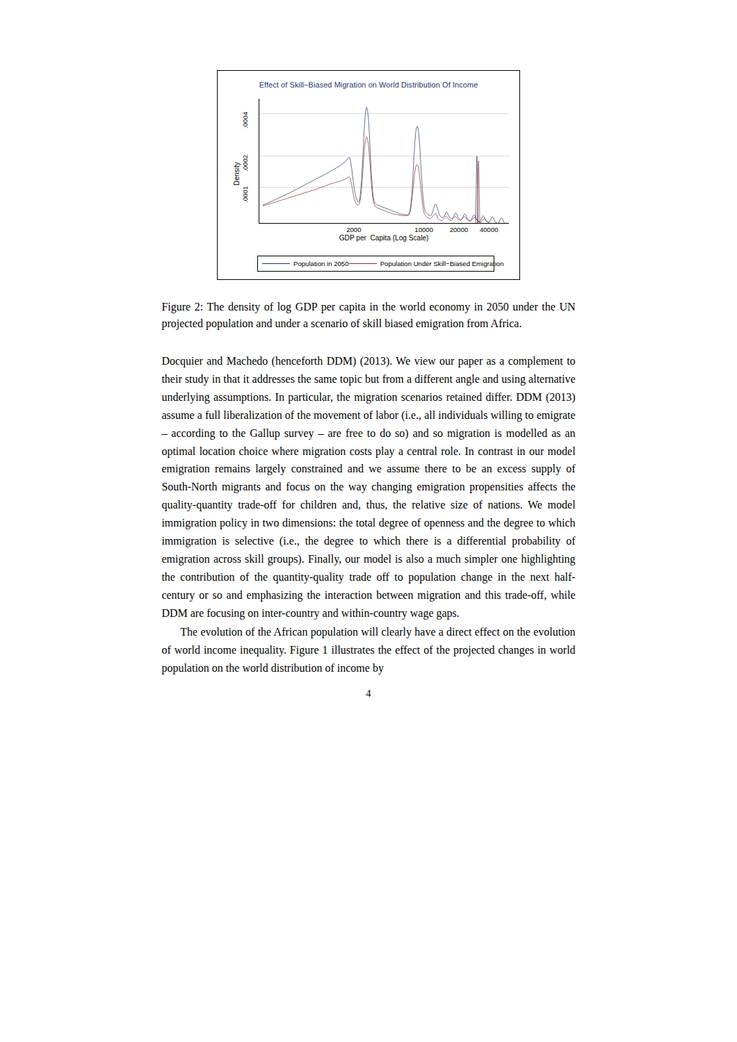Effect of Skill−Biased Migration on World Distribution Of Income
Density
.0004
.0002
.0001
2000 10000 20000 40000
GDP per Capita (Log Scale)
Population in 2050
Population Under Skill−Biased Emigration
Figure 2: The density of log GDP per capita in the world economy in 2050 under the UN projected population and under a scenario of skill biased emigration from Africa.
Docquier and Machedo (henceforth DDM) (2013). We view our paper as a complement to their study in that it addresses the same topic but from a different angle and using alternative underlying assumptions. In particular, the migration scenarios retained differ. DDM (2013) assume a full liberalization of the movement of labor (i.e., all individuals willing to emigrate – according to the Gallup survey – are free to do so) and so migration is modelled as an optimal location choice where migration costs play a central role. In contrast in our model emigration remains largely constrained and we assume there to be an excess supply of South-North migrants and focus on the way changing emigration propensities affects the quality-quantity trade-off for children and, thus, the relative size of nations. We model immigration policy in two dimensions: the total degree of openness and the degree to which immigration is selective (i.e., the degree to which there is a differential probability of emigration across skill groups). Finally, our model is also a much simpler one highlighting the contribution of the quantity-quality trade off to population change in the next half-century or so and emphasizing the interaction between migration and this trade-off, while DDM are focusing on inter-country and within-country wage gaps.
The evolution of the African population will clearly have a direct effect on the evolution of world income inequality. Figure 1 illustrates the effect of the projected changes in world population on the world distribution of income by
4